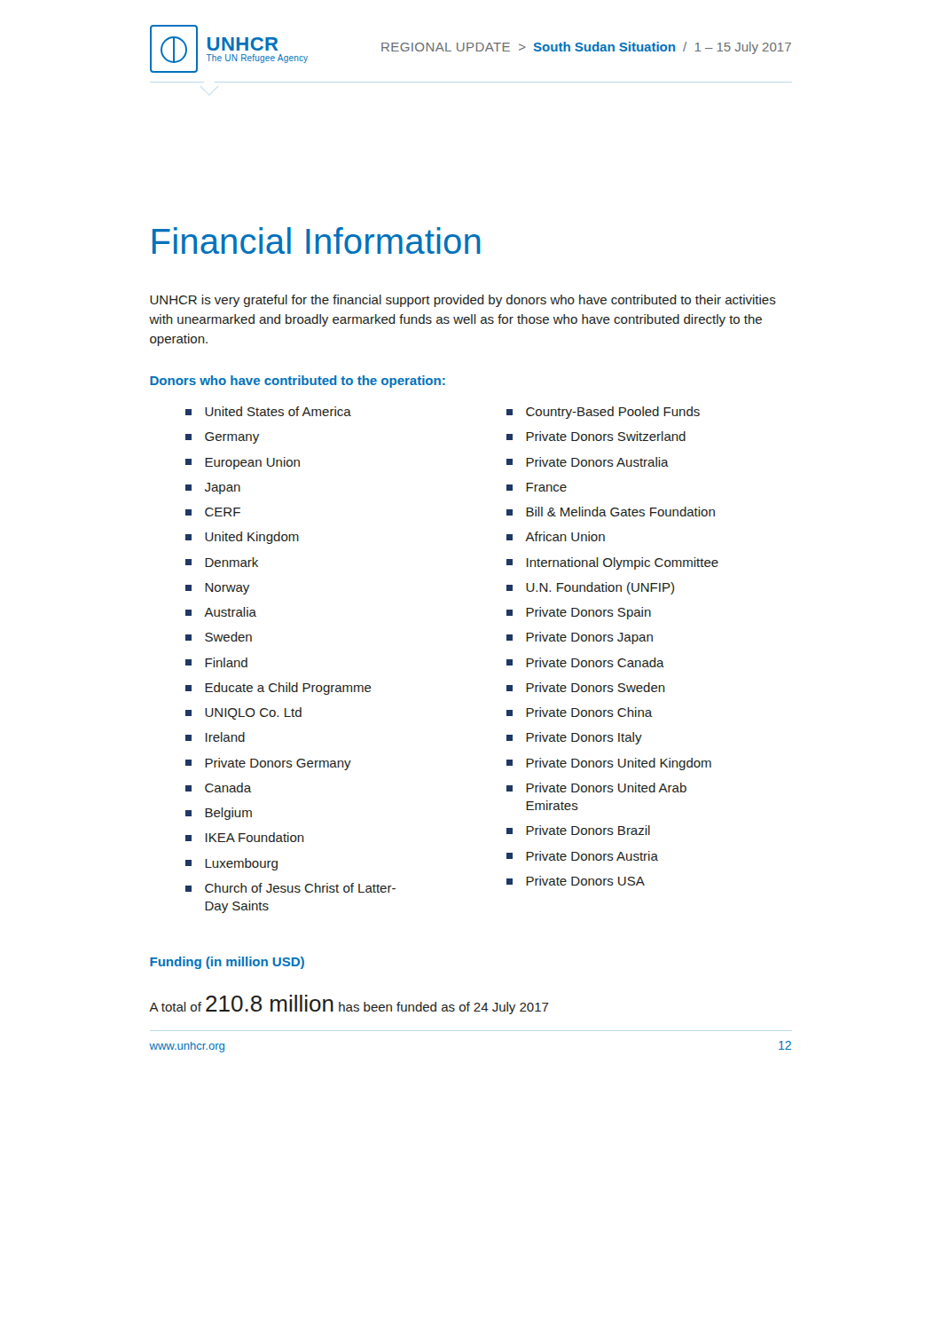UNHCR
The UN Refugee Agency
REGIONAL UPDATE > South Sudan Situation / 1 – 15 July 2017
Financial Information
UNHCR is very grateful for the financial support provided by donors who have contributed to their activities with unearmarked and broadly earmarked funds as well as for those who have contributed directly to the operation.
Donors who have contributed to the operation:
United States of America
Germany
European Union
Japan
CERF
United Kingdom
Denmark
Norway
Australia
Sweden
Finland
Educate a Child Programme
UNIQLO Co. Ltd
Ireland
Private Donors Germany
Canada
Belgium
IKEA Foundation
Luxembourg
Church of Jesus Christ of Latter-Day Saints
Country-Based Pooled Funds
Private Donors Switzerland
Private Donors Australia
France
Bill & Melinda Gates Foundation
African Union
International Olympic Committee
U.N. Foundation (UNFIP)
Private Donors Spain
Private Donors Japan
Private Donors Canada
Private Donors Sweden
Private Donors China
Private Donors Italy
Private Donors United Kingdom
Private Donors United Arab Emirates
Private Donors Brazil
Private Donors Austria
Private Donors USA
Funding (in million USD)
A total of 210.8 million has been funded as of 24 July 2017
www.unhcr.org 12